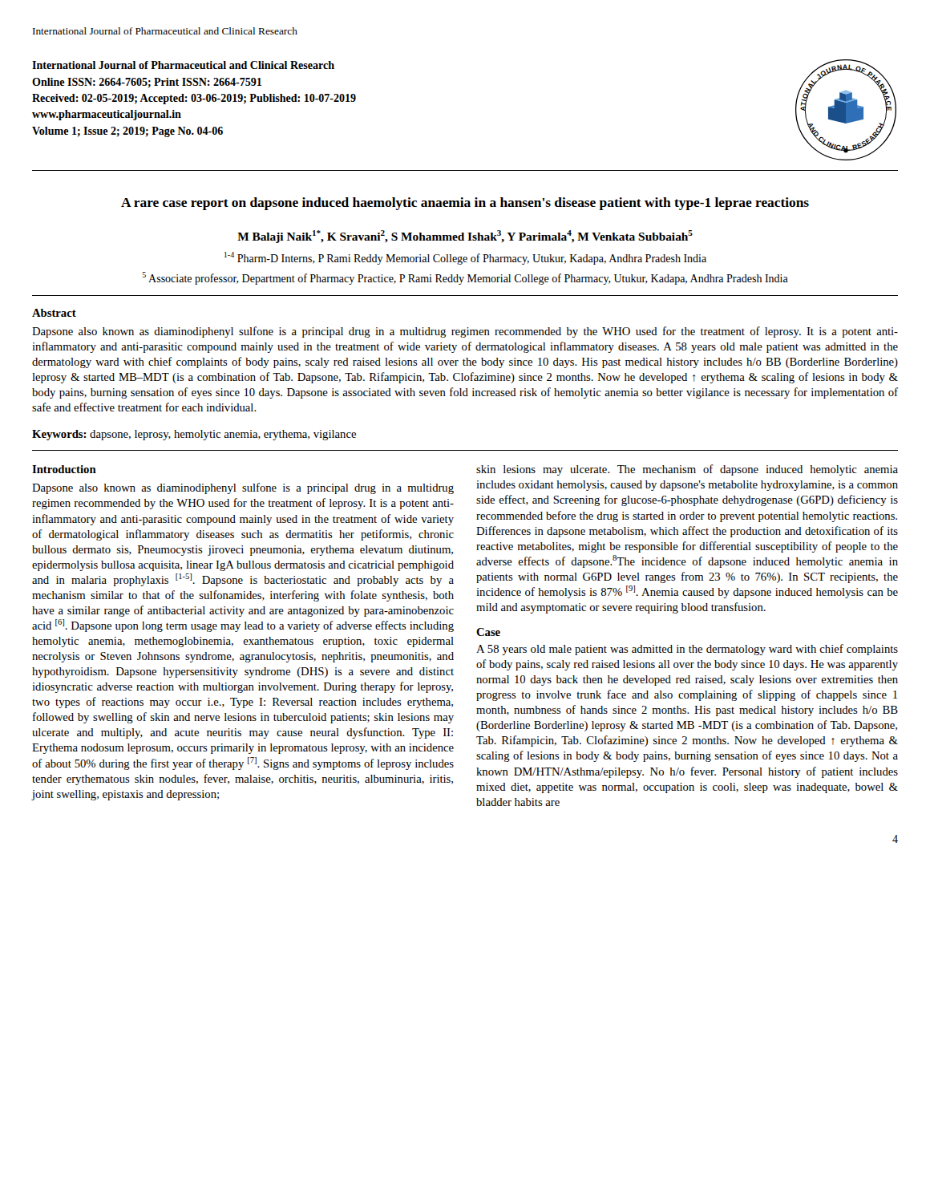International Journal of Pharmaceutical and Clinical Research
International Journal of Pharmaceutical and Clinical Research
Online ISSN: 2664-7605; Print ISSN: 2664-7591
Received: 02-05-2019; Accepted: 03-06-2019; Published: 10-07-2019
www.pharmaceuticaljournal.in
Volume 1; Issue 2; 2019; Page No. 04-06
INTERNATIONAL JOURNAL OF PHARMACEUTICAL AND CLINICAL RESEARCH
A rare case report on dapsone induced haemolytic anaemia in a hansen's disease patient with type-1 leprae reactions
M Balaji Naik1*, K Sravani2, S Mohammed Ishak3, Y Parimala4, M Venkata Subbaiah5
1-4 Pharm-D Interns, P Rami Reddy Memorial College of Pharmacy, Utukur, Kadapa, Andhra Pradesh India
5 Associate professor, Department of Pharmacy Practice, P Rami Reddy Memorial College of Pharmacy, Utukur, Kadapa, Andhra Pradesh India
Abstract
Dapsone also known as diaminodiphenyl sulfone is a principal drug in a multidrug regimen recommended by the WHO used for the treatment of leprosy. It is a potent anti-inflammatory and anti-parasitic compound mainly used in the treatment of wide variety of dermatological inflammatory diseases. A 58 years old male patient was admitted in the dermatology ward with chief complaints of body pains, scaly red raised lesions all over the body since 10 days. His past medical history includes h/o BB (Borderline Borderline) leprosy & started MB–MDT (is a combination of Tab. Dapsone, Tab. Rifampicin, Tab. Clofazimine) since 2 months. Now he developed ↑ erythema & scaling of lesions in body & body pains, burning sensation of eyes since 10 days. Dapsone is associated with seven fold increased risk of hemolytic anemia so better vigilance is necessary for implementation of safe and effective treatment for each individual.
Keywords: dapsone, leprosy, hemolytic anemia, erythema, vigilance
Introduction
Dapsone also known as diaminodiphenyl sulfone is a principal drug in a multidrug regimen recommended by the WHO used for the treatment of leprosy. It is a potent anti-inflammatory and anti-parasitic compound mainly used in the treatment of wide variety of dermatological inflammatory diseases such as dermatitis her petiformis, chronic bullous dermato sis, Pneumocystis jiroveci pneumonia, erythema elevatum diutinum, epidermolysis bullosa acquisita, linear IgA bullous dermatosis and cicatricial pemphigoid and in malaria prophylaxis [1-5]. Dapsone is bacteriostatic and probably acts by a mechanism similar to that of the sulfonamides, interfering with folate synthesis, both have a similar range of antibacterial activity and are antagonized by para-aminobenzoic acid [6]. Dapsone upon long term usage may lead to a variety of adverse effects including hemolytic anemia, methemoglobinemia, exanthematous eruption, toxic epidermal necrolysis or Steven Johnsons syndrome, agranulocytosis, nephritis, pneumonitis, and hypothyroidism. Dapsone hypersensitivity syndrome (DHS) is a severe and distinct idiosyncratic adverse reaction with multiorgan involvement. During therapy for leprosy, two types of reactions may occur i.e., Type I: Reversal reaction includes erythema, followed by swelling of skin and nerve lesions in tuberculoid patients; skin lesions may ulcerate and multiply, and acute neuritis may cause neural dysfunction. Type II: Erythema nodosum leprosum, occurs primarily in lepromatous leprosy, with an incidence of about 50% during the first year of therapy [7]. Signs and symptoms of leprosy includes tender erythematous skin nodules, fever, malaise, orchitis, neuritis, albuminuria, iritis, joint swelling, epistaxis and depression;
skin lesions may ulcerate. The mechanism of dapsone induced hemolytic anemia includes oxidant hemolysis, caused by dapsone's metabolite hydroxylamine, is a common side effect, and Screening for glucose-6-phosphate dehydrogenase (G6PD) deficiency is recommended before the drug is started in order to prevent potential hemolytic reactions. Differences in dapsone metabolism, which affect the production and detoxification of its reactive metabolites, might be responsible for differential susceptibility of people to the adverse effects of dapsone.8The incidence of dapsone induced hemolytic anemia in patients with normal G6PD level ranges from 23 % to 76%). In SCT recipients, the incidence of hemolysis is 87% [9]. Anemia caused by dapsone induced hemolysis can be mild and asymptomatic or severe requiring blood transfusion.
Case
A 58 years old male patient was admitted in the dermatology ward with chief complaints of body pains, scaly red raised lesions all over the body since 10 days. He was apparently normal 10 days back then he developed red raised, scaly lesions over extremities then progress to involve trunk face and also complaining of slipping of chappels since 1 month, numbness of hands since 2 months. His past medical history includes h/o BB (Borderline Borderline) leprosy & started MB -MDT (is a combination of Tab. Dapsone, Tab. Rifampicin, Tab. Clofazimine) since 2 months. Now he developed ↑ erythema & scaling of lesions in body & body pains, burning sensation of eyes since 10 days. Not a known DM/HTN/Asthma/epilepsy. No h/o fever. Personal history of patient includes mixed diet, appetite was normal, occupation is cooli, sleep was inadequate, bowel & bladder habits are
4